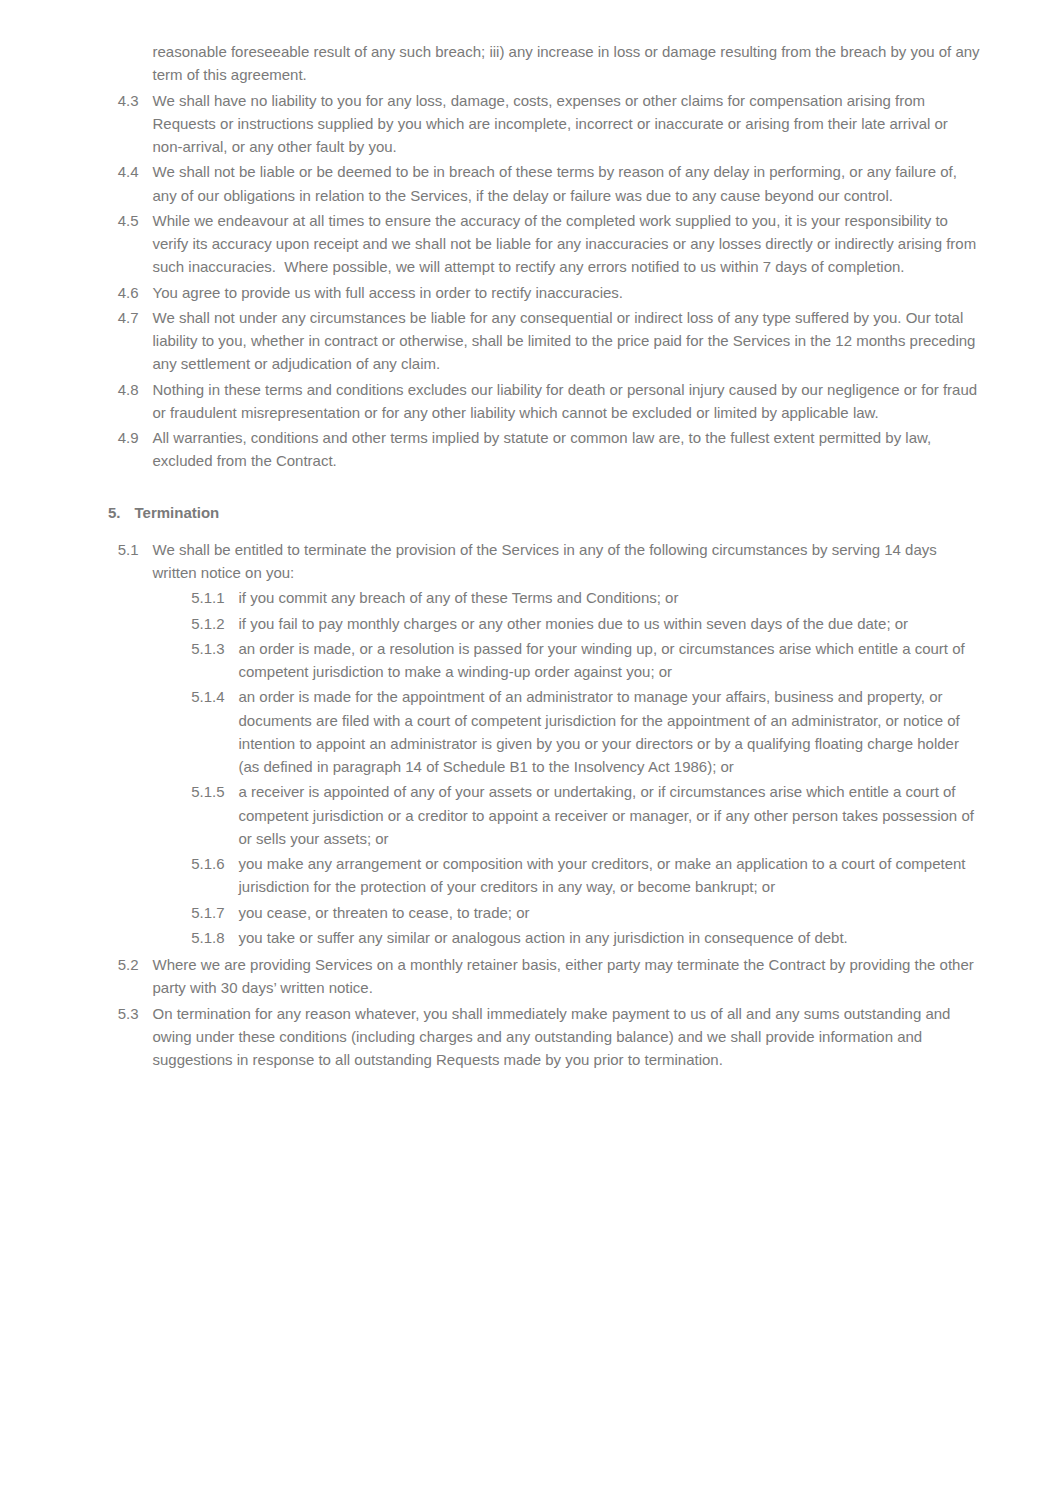reasonable foreseeable result of any such breach; iii) any increase in loss or damage resulting from the breach by you of any term of this agreement.
4.3
We shall have no liability to you for any loss, damage, costs, expenses or other claims for compensation arising from Requests or instructions supplied by you which are incomplete, incorrect or inaccurate or arising from their late arrival or non-arrival, or any other fault by you.
4.4
We shall not be liable or be deemed to be in breach of these terms by reason of any delay in performing, or any failure of, any of our obligations in relation to the Services, if the delay or failure was due to any cause beyond our control.
4.5
While we endeavour at all times to ensure the accuracy of the completed work supplied to you, it is your responsibility to verify its accuracy upon receipt and we shall not be liable for any inaccuracies or any losses directly or indirectly arising from such inaccuracies. Where possible, we will attempt to rectify any errors notified to us within 7 days of completion.
4.6
You agree to provide us with full access in order to rectify inaccuracies.
4.7
We shall not under any circumstances be liable for any consequential or indirect loss of any type suffered by you. Our total liability to you, whether in contract or otherwise, shall be limited to the price paid for the Services in the 12 months preceding any settlement or adjudication of any claim.
4.8
Nothing in these terms and conditions excludes our liability for death or personal injury caused by our negligence or for fraud or fraudulent misrepresentation or for any other liability which cannot be excluded or limited by applicable law.
4.9
All warranties, conditions and other terms implied by statute or common law are, to the fullest extent permitted by law, excluded from the Contract.
5. Termination
5.1
We shall be entitled to terminate the provision of the Services in any of the following circumstances by serving 14 days written notice on you:
5.1.1
if you commit any breach of any of these Terms and Conditions; or
5.1.2
if you fail to pay monthly charges or any other monies due to us within seven days of the due date; or
5.1.3
an order is made, or a resolution is passed for your winding up, or circumstances arise which entitle a court of competent jurisdiction to make a winding-up order against you; or
5.1.4
an order is made for the appointment of an administrator to manage your affairs, business and property, or documents are filed with a court of competent jurisdiction for the appointment of an administrator, or notice of intention to appoint an administrator is given by you or your directors or by a qualifying floating charge holder (as defined in paragraph 14 of Schedule B1 to the Insolvency Act 1986); or
5.1.5
a receiver is appointed of any of your assets or undertaking, or if circumstances arise which entitle a court of competent jurisdiction or a creditor to appoint a receiver or manager, or if any other person takes possession of or sells your assets; or
5.1.6
you make any arrangement or composition with your creditors, or make an application to a court of competent jurisdiction for the protection of your creditors in any way, or become bankrupt; or
5.1.7
you cease, or threaten to cease, to trade; or
5.1.8
you take or suffer any similar or analogous action in any jurisdiction in consequence of debt.
5.2
Where we are providing Services on a monthly retainer basis, either party may terminate the Contract by providing the other party with 30 days’ written notice.
5.3
On termination for any reason whatever, you shall immediately make payment to us of all and any sums outstanding and owing under these conditions (including charges and any outstanding balance) and we shall provide information and suggestions in response to all outstanding Requests made by you prior to termination.